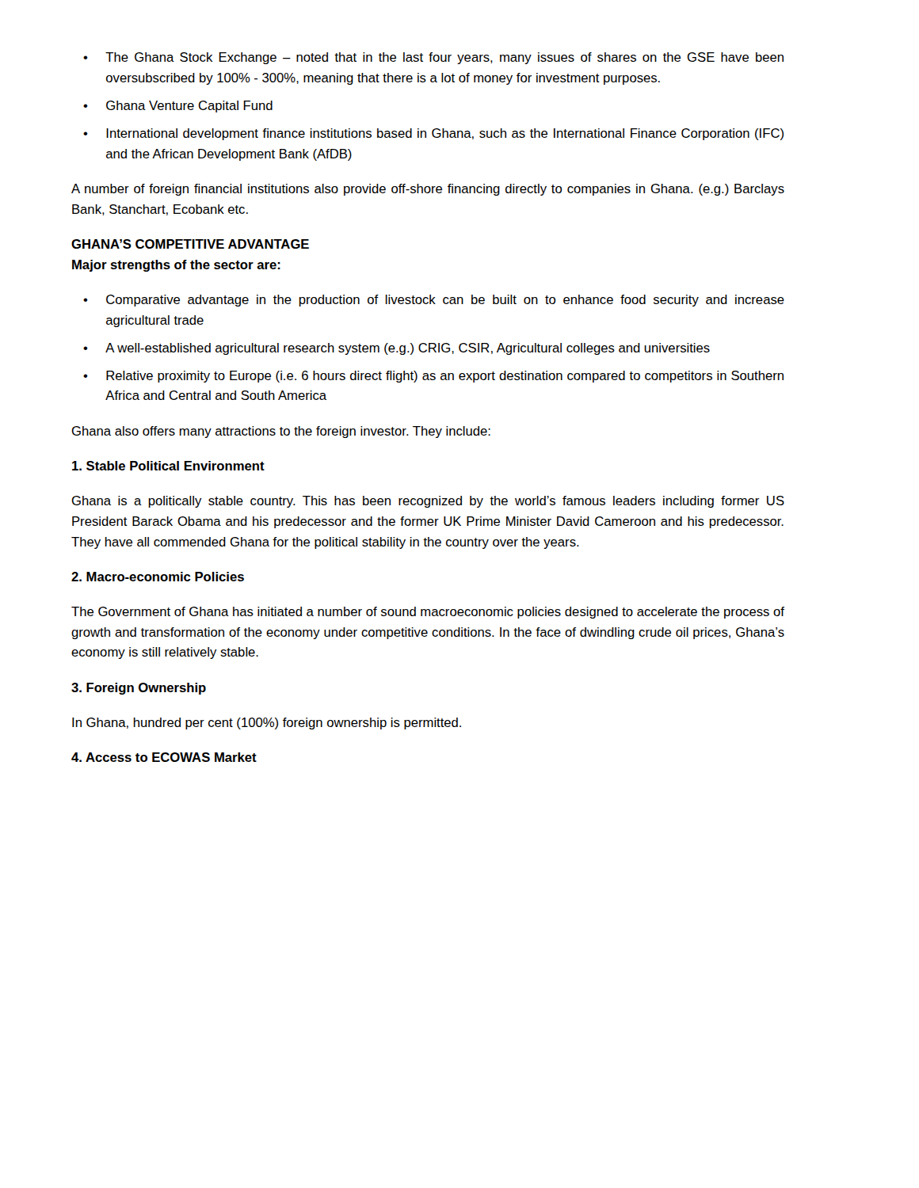The Ghana Stock Exchange – noted that in the last four years, many issues of shares on the GSE have been oversubscribed by 100% - 300%, meaning that there is a lot of money for investment purposes.
Ghana Venture Capital Fund
International development finance institutions based in Ghana, such as the International Finance Corporation (IFC) and the African Development Bank (AfDB)
A number of foreign financial institutions also provide off-shore financing directly to companies in Ghana. (e.g.) Barclays Bank, Stanchart, Ecobank etc.
GHANA’S COMPETITIVE ADVANTAGE
Major strengths of the sector are:
Comparative advantage in the production of livestock can be built on to enhance food security and increase agricultural trade
A well-established agricultural research system (e.g.) CRIG, CSIR, Agricultural colleges and universities
Relative proximity to Europe (i.e. 6 hours direct flight) as an export destination compared to competitors in Southern Africa and Central and South America
Ghana also offers many attractions to the foreign investor. They include:
1. Stable Political Environment
Ghana is a politically stable country. This has been recognized by the world’s famous leaders including former US President Barack Obama and his predecessor and the former UK Prime Minister David Cameroon and his predecessor. They have all commended Ghana for the political stability in the country over the years.
2. Macro-economic Policies
The Government of Ghana has initiated a number of sound macroeconomic policies designed to accelerate the process of growth and transformation of the economy under competitive conditions. In the face of dwindling crude oil prices, Ghana’s economy is still relatively stable.
3. Foreign Ownership
In Ghana, hundred per cent (100%) foreign ownership is permitted.
4. Access to ECOWAS Market